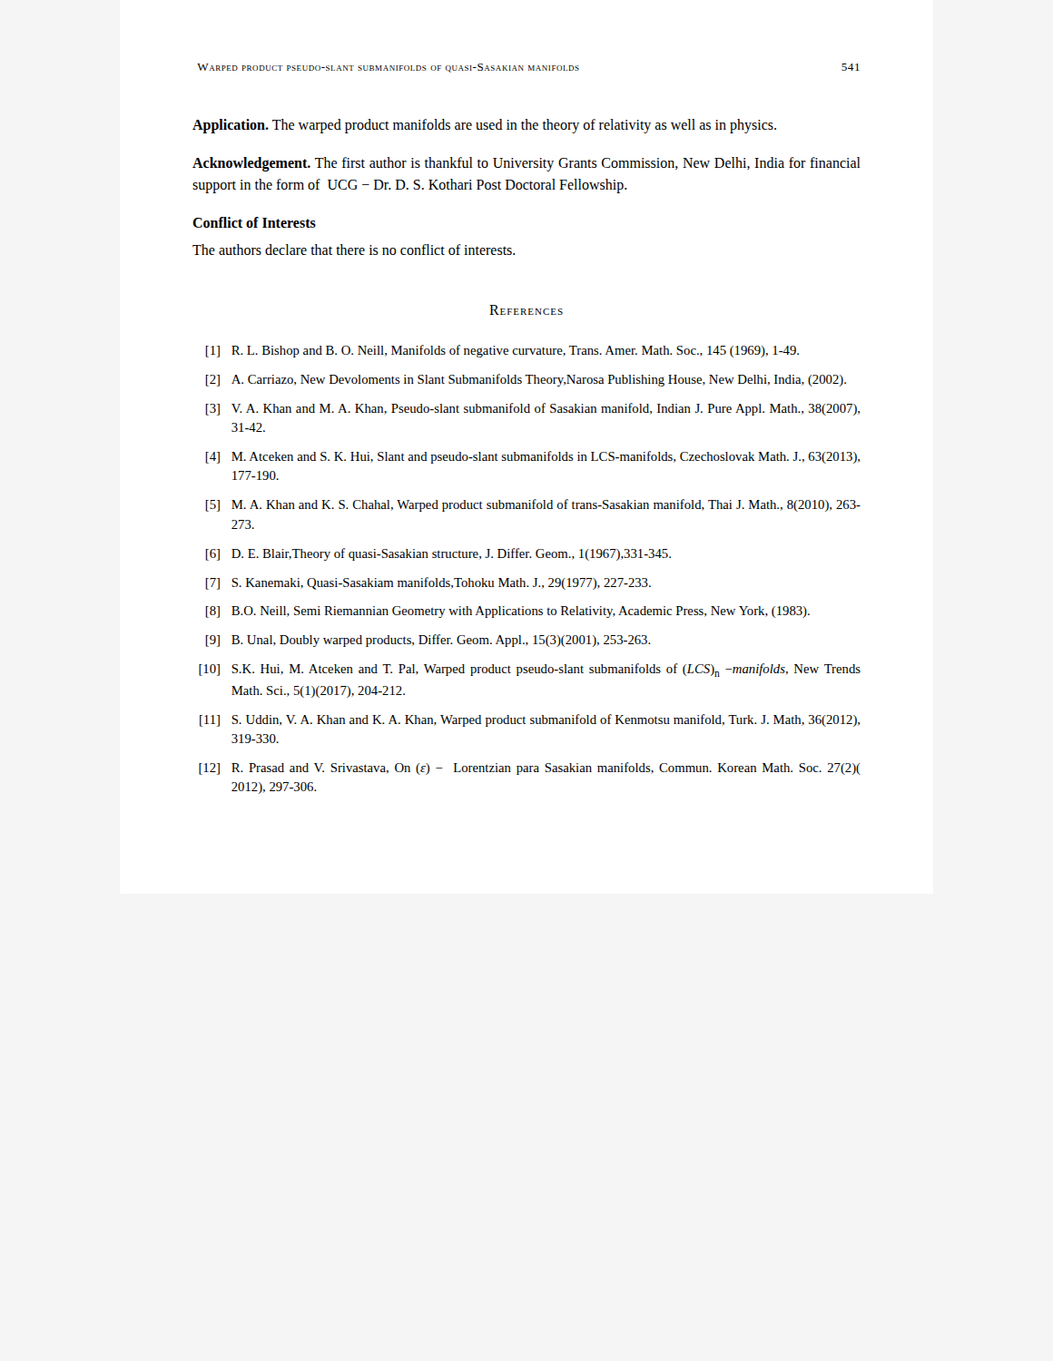Warped product pseudo-slant submanifolds of quasi-Sasakian manifolds 541
Application. The warped product manifolds are used in the theory of relativity as well as in physics.
Acknowledgement. The first author is thankful to University Grants Commission, New Delhi, India for financial support in the form of UCG − Dr. D. S. Kothari Post Doctoral Fellowship.
Conflict of Interests
The authors declare that there is no conflict of interests.
References
[1] R. L. Bishop and B. O. Neill, Manifolds of negative curvature, Trans. Amer. Math. Soc., 145 (1969), 1-49.
[2] A. Carriazo, New Devoloments in Slant Submanifolds Theory,Narosa Publishing House, New Delhi, India, (2002).
[3] V. A. Khan and M. A. Khan, Pseudo-slant submanifold of Sasakian manifold, Indian J. Pure Appl. Math., 38(2007), 31-42.
[4] M. Atceken and S. K. Hui, Slant and pseudo-slant submanifolds in LCS-manifolds, Czechoslovak Math. J., 63(2013), 177-190.
[5] M. A. Khan and K. S. Chahal, Warped product submanifold of trans-Sasakian manifold, Thai J. Math., 8(2010), 263-273.
[6] D. E. Blair,Theory of quasi-Sasakian structure, J. Differ. Geom., 1(1967),331-345.
[7] S. Kanemaki, Quasi-Sasakiam manifolds,Tohoku Math. J., 29(1977), 227-233.
[8] B.O. Neill, Semi Riemannian Geometry with Applications to Relativity, Academic Press, New York, (1983).
[9] B. Unal, Doubly warped products, Differ. Geom. Appl., 15(3)(2001), 253-263.
[10] S.K. Hui, M. Atceken and T. Pal, Warped product pseudo-slant submanifolds of (LCS)n −manifolds, New Trends Math. Sci., 5(1)(2017), 204-212.
[11] S. Uddin, V. A. Khan and K. A. Khan, Warped product submanifold of Kenmotsu manifold, Turk. J. Math, 36(2012), 319-330.
[12] R. Prasad and V. Srivastava, On (ε) − Lorentzian para Sasakian manifolds, Commun. Korean Math. Soc. 27(2)( 2012), 297-306.